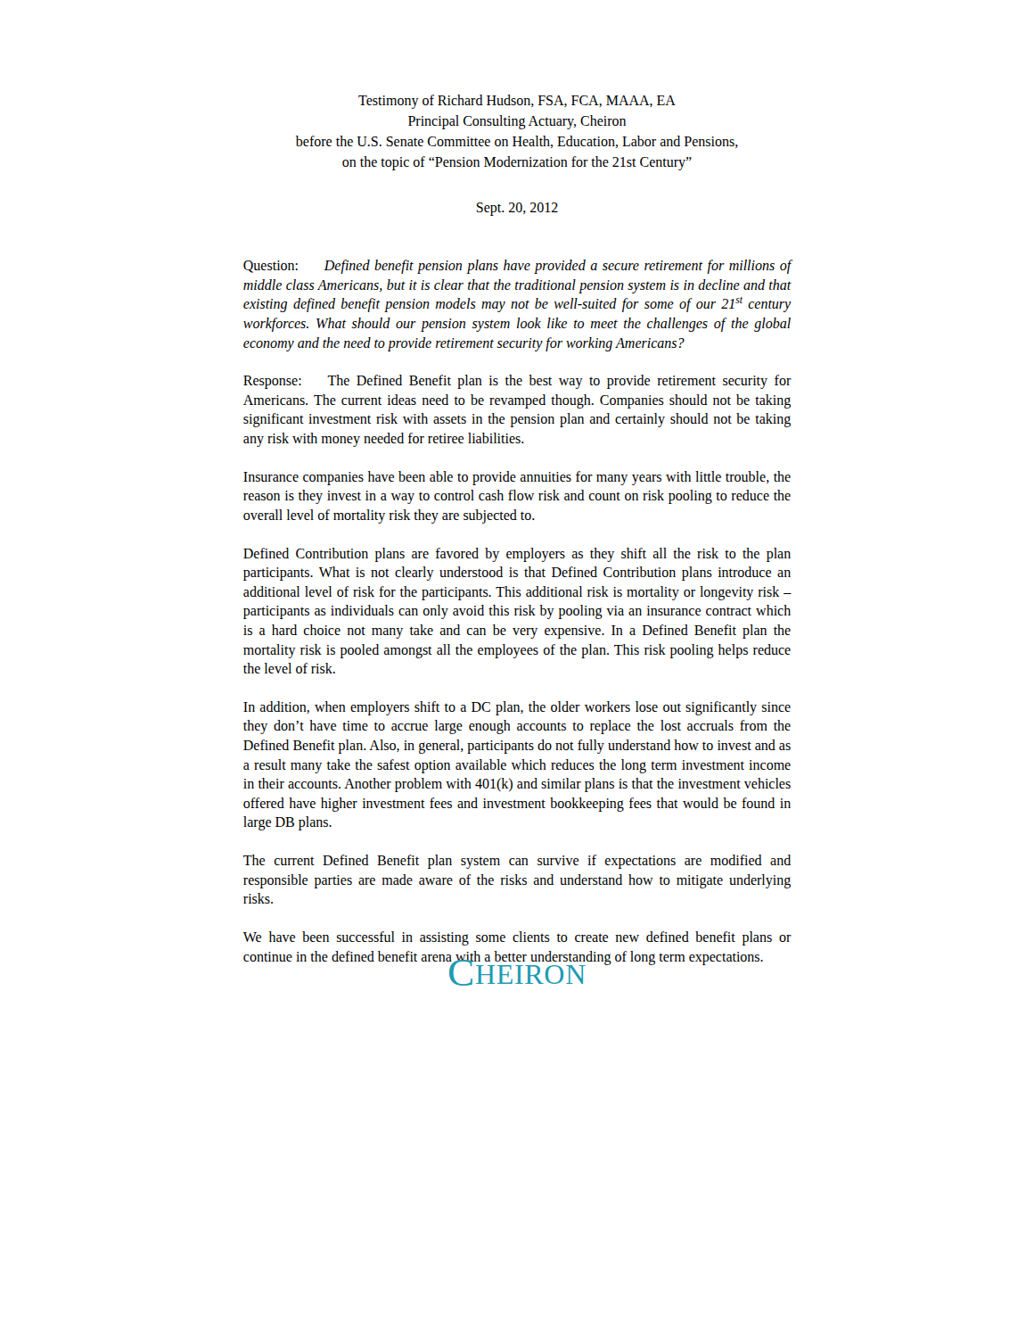Testimony of Richard Hudson, FSA, FCA, MAAA, EA
Principal Consulting Actuary, Cheiron
before the U.S. Senate Committee on Health, Education, Labor and Pensions,
on the topic of “Pension Modernization for the 21st Century”
Sept. 20, 2012
Question: Defined benefit pension plans have provided a secure retirement for millions of middle class Americans, but it is clear that the traditional pension system is in decline and that existing defined benefit pension models may not be well-suited for some of our 21st century workforces. What should our pension system look like to meet the challenges of the global economy and the need to provide retirement security for working Americans?
Response: The Defined Benefit plan is the best way to provide retirement security for Americans. The current ideas need to be revamped though. Companies should not be taking significant investment risk with assets in the pension plan and certainly should not be taking any risk with money needed for retiree liabilities.
Insurance companies have been able to provide annuities for many years with little trouble, the reason is they invest in a way to control cash flow risk and count on risk pooling to reduce the overall level of mortality risk they are subjected to.
Defined Contribution plans are favored by employers as they shift all the risk to the plan participants. What is not clearly understood is that Defined Contribution plans introduce an additional level of risk for the participants. This additional risk is mortality or longevity risk – participants as individuals can only avoid this risk by pooling via an insurance contract which is a hard choice not many take and can be very expensive. In a Defined Benefit plan the mortality risk is pooled amongst all the employees of the plan. This risk pooling helps reduce the level of risk.
In addition, when employers shift to a DC plan, the older workers lose out significantly since they don’t have time to accrue large enough accounts to replace the lost accruals from the Defined Benefit plan. Also, in general, participants do not fully understand how to invest and as a result many take the safest option available which reduces the long term investment income in their accounts. Another problem with 401(k) and similar plans is that the investment vehicles offered have higher investment fees and investment bookkeeping fees that would be found in large DB plans.
The current Defined Benefit plan system can survive if expectations are modified and responsible parties are made aware of the risks and understand how to mitigate underlying risks.
We have been successful in assisting some clients to create new defined benefit plans or continue in the defined benefit arena with a better understanding of long term expectations.
CHEIRON